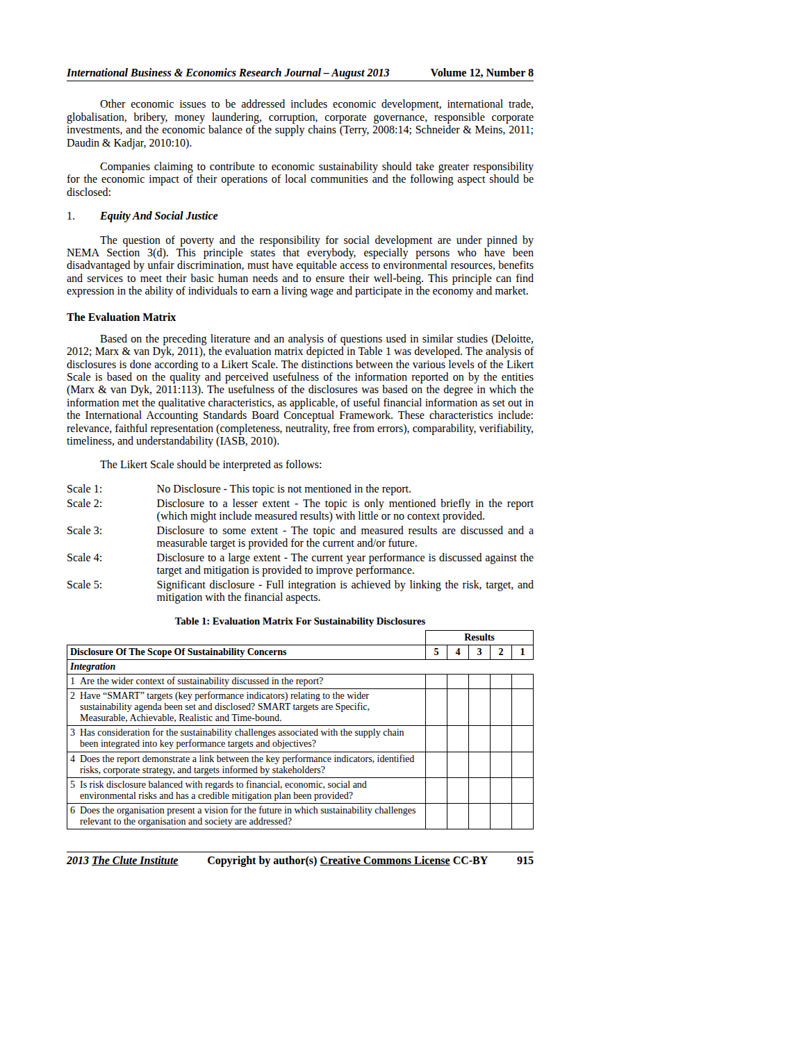International Business & Economics Research Journal – August 2013 Volume 12, Number 8
Other economic issues to be addressed includes economic development, international trade, globalisation, bribery, money laundering, corruption, corporate governance, responsible corporate investments, and the economic balance of the supply chains (Terry, 2008:14; Schneider & Meins, 2011; Daudin & Kadjar, 2010:10).
Companies claiming to contribute to economic sustainability should take greater responsibility for the economic impact of their operations of local communities and the following aspect should be disclosed:
1. Equity And Social Justice
The question of poverty and the responsibility for social development are under pinned by NEMA Section 3(d). This principle states that everybody, especially persons who have been disadvantaged by unfair discrimination, must have equitable access to environmental resources, benefits and services to meet their basic human needs and to ensure their well-being. This principle can find expression in the ability of individuals to earn a living wage and participate in the economy and market.
The Evaluation Matrix
Based on the preceding literature and an analysis of questions used in similar studies (Deloitte, 2012; Marx & van Dyk, 2011), the evaluation matrix depicted in Table 1 was developed. The analysis of disclosures is done according to a Likert Scale. The distinctions between the various levels of the Likert Scale is based on the quality and perceived usefulness of the information reported on by the entities (Marx & van Dyk, 2011:113). The usefulness of the disclosures was based on the degree in which the information met the qualitative characteristics, as applicable, of useful financial information as set out in the International Accounting Standards Board Conceptual Framework. These characteristics include: relevance, faithful representation (completeness, neutrality, free from errors), comparability, verifiability, timeliness, and understandability (IASB, 2010).
The Likert Scale should be interpreted as follows:
Scale 1:
No Disclosure - This topic is not mentioned in the report.
Scale 2:
Disclosure to a lesser extent - The topic is only mentioned briefly in the report (which might include measured results) with little or no context provided.
Scale 3:
Disclosure to some extent - The topic and measured results are discussed and a measurable target is provided for the current and/or future.
Scale 4:
Disclosure to a large extent - The current year performance is discussed against the target and mitigation is provided to improve performance.
Scale 5:
Significant disclosure - Full integration is achieved by linking the risk, target, and mitigation with the financial aspects.
Table 1: Evaluation Matrix For Sustainability Disclosures
| | Results |
| Disclosure Of The Scope Of Sustainability Concerns | 5 | 4 | 3 | 2 | 1 |
| Integration |
| 1 Are the wider context of sustainability discussed in the report? | | | | | |
| 2 Have “SMART” targets (key performance indicators) relating to the wider sustainability agenda been set and disclosed? SMART targets are Specific, Measurable, Achievable, Realistic and Time-bound. | | | | | |
| 3 Has consideration for the sustainability challenges associated with the supply chain been integrated into key performance targets and objectives? | | | | | |
| 4 Does the report demonstrate a link between the key performance indicators, identified risks, corporate strategy, and targets informed by stakeholders? | | | | | |
| 5 Is risk disclosure balanced with regards to financial, economic, social and environmental risks and has a credible mitigation plan been provided? | | | | | |
| 6 Does the organisation present a vision for the future in which sustainability challenges relevant to the organisation and society are addressed? | | | | | |
2013 The Clute Institute Copyright by author(s) Creative Commons License CC-BY 915